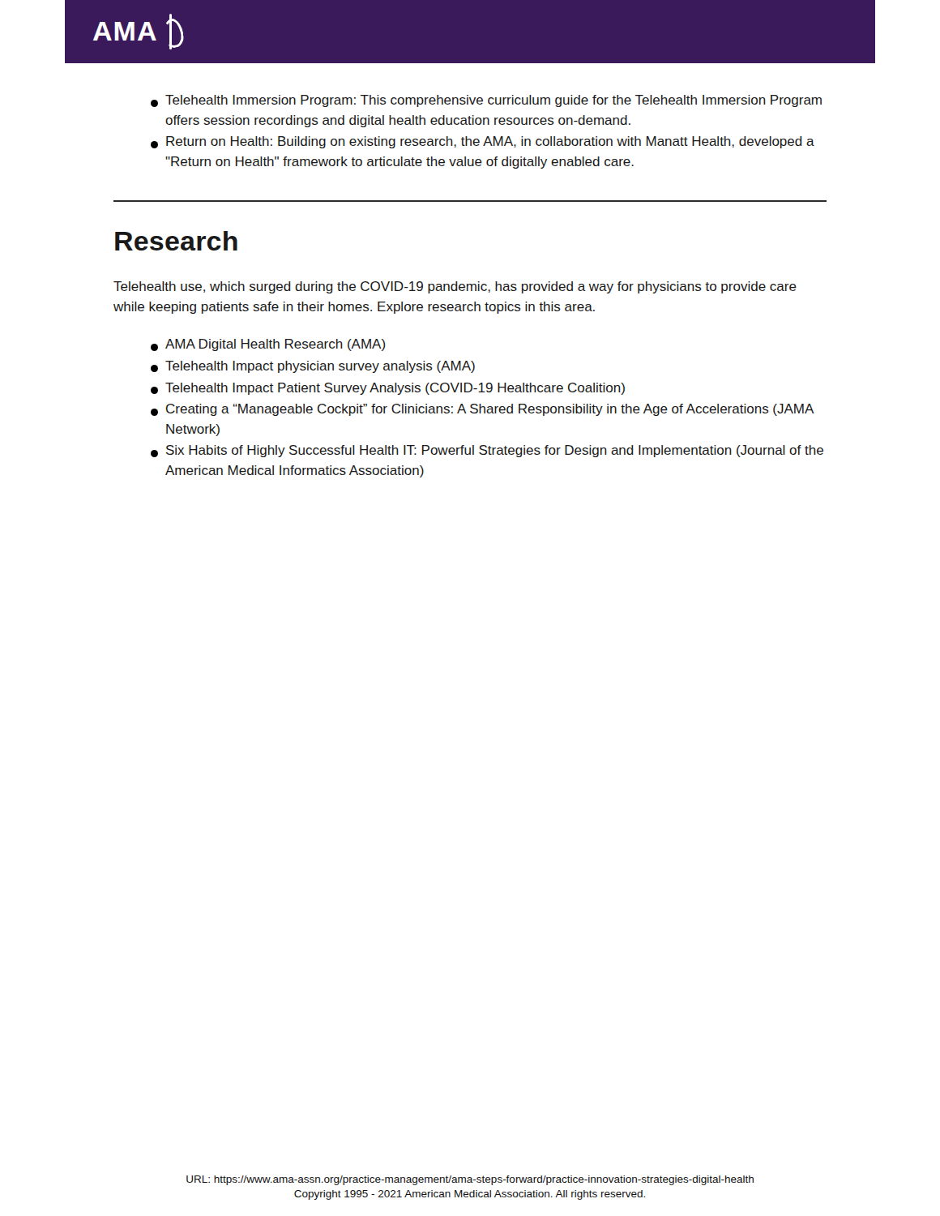AMA
Telehealth Immersion Program: This comprehensive curriculum guide for the Telehealth Immersion Program offers session recordings and digital health education resources on-demand.
Return on Health: Building on existing research, the AMA, in collaboration with Manatt Health, developed a "Return on Health" framework to articulate the value of digitally enabled care.
Research
Telehealth use, which surged during the COVID-19 pandemic, has provided a way for physicians to provide care while keeping patients safe in their homes. Explore research topics in this area.
AMA Digital Health Research (AMA)
Telehealth Impact physician survey analysis (AMA)
Telehealth Impact Patient Survey Analysis (COVID-19 Healthcare Coalition)
Creating a “Manageable Cockpit” for Clinicians: A Shared Responsibility in the Age of Accelerations (JAMA Network)
Six Habits of Highly Successful Health IT: Powerful Strategies for Design and Implementation (Journal of the American Medical Informatics Association)
URL: https://www.ama-assn.org/practice-management/ama-steps-forward/practice-innovation-strategies-digital-health
Copyright 1995 - 2021 American Medical Association. All rights reserved.